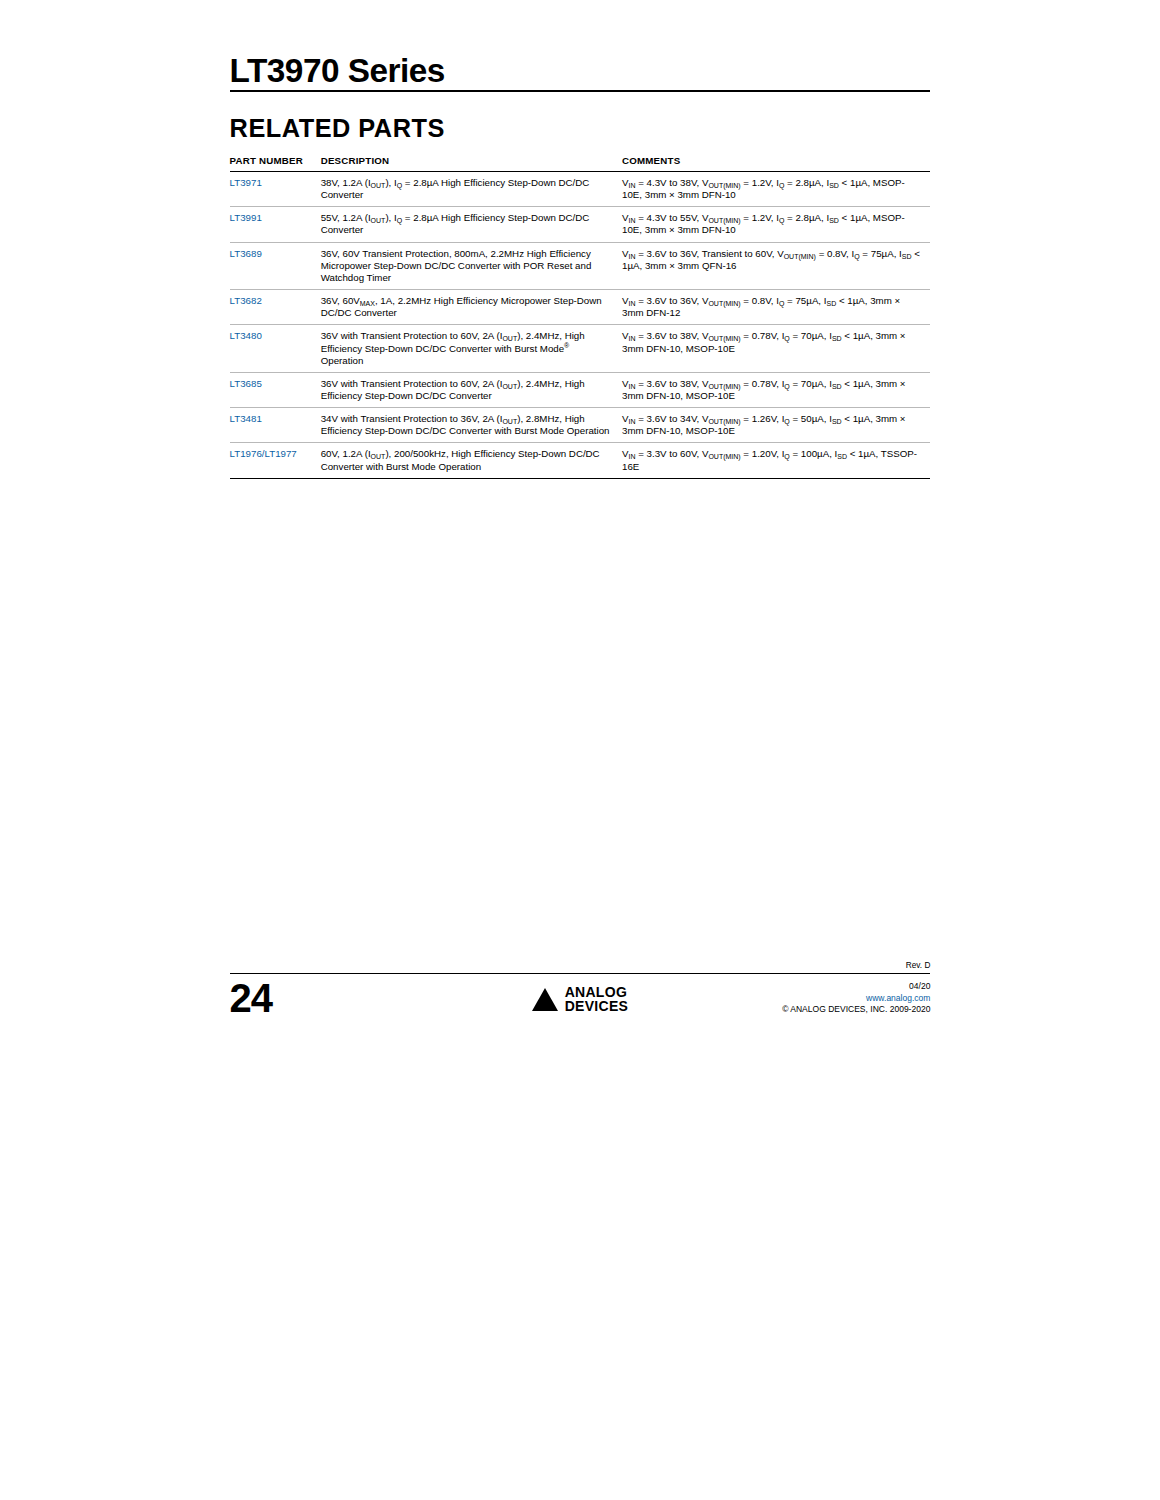LT3970 Series
RELATED PARTS
| PART NUMBER | DESCRIPTION | COMMENTS |
| --- | --- | --- |
| LT3971 | 38V, 1.2A (I OUT ), I Q = 2.8µA High Efficiency Step-Down DC/DC Converter | V IN = 4.3V to 38V, V OUT(MIN) = 1.2V, I Q = 2.8µA, I SD < 1µA, MSOP-10E, 3mm × 3mm DFN-10 |
| LT3991 | 55V, 1.2A (I OUT ), I Q = 2.8µA High Efficiency Step-Down DC/DC Converter | V IN = 4.3V to 55V, V OUT(MIN) = 1.2V, I Q = 2.8µA, I SD < 1µA, MSOP-10E, 3mm × 3mm DFN-10 |
| LT3689 | 36V, 60V Transient Protection, 800mA, 2.2MHz High Efficiency Micropower Step-Down DC/DC Converter with POR Reset and Watchdog Timer | V IN = 3.6V to 36V, Transient to 60V, V OUT(MIN) = 0.8V, I Q = 75µA, I SD < 1µA, 3mm × 3mm QFN-16 |
| LT3682 | 36V, 60V MAX , 1A, 2.2MHz High Efficiency Micropower Step-Down DC/DC Converter | V IN = 3.6V to 36V, V OUT(MIN) = 0.8V, I Q = 75µA, I SD < 1µA, 3mm × 3mm DFN-12 |
| LT3480 | 36V with Transient Protection to 60V, 2A (I OUT ), 2.4MHz, High Efficiency Step-Down DC/DC Converter with Burst Mode ® Operation | V IN = 3.6V to 38V, V OUT(MIN) = 0.78V, I Q = 70µA, I SD < 1µA, 3mm × 3mm DFN-10, MSOP-10E |
| LT3685 | 36V with Transient Protection to 60V, 2A (I OUT ), 2.4MHz, High Efficiency Step-Down DC/DC Converter | V IN = 3.6V to 38V, V OUT(MIN) = 0.78V, I Q = 70µA, I SD < 1µA, 3mm × 3mm DFN-10, MSOP-10E |
| LT3481 | 34V with Transient Protection to 36V, 2A (I OUT ), 2.8MHz, High Efficiency Step-Down DC/DC Converter with Burst Mode Operation | V IN = 3.6V to 34V, V OUT(MIN) = 1.26V, I Q = 50µA, I SD < 1µA, 3mm × 3mm DFN-10, MSOP-10E |
| LT1976/LT1977 | 60V, 1.2A (I OUT ), 200/500kHz, High Efficiency Step-Down DC/DC Converter with Burst Mode Operation | V IN = 3.3V to 60V, V OUT(MIN) = 1.20V, I Q = 100µA, I SD < 1µA, TSSOP-16E |
Rev. D
24
ANALOG
DEVICES
04/20
www.analog.com
© ANALOG DEVICES, INC. 2009-2020